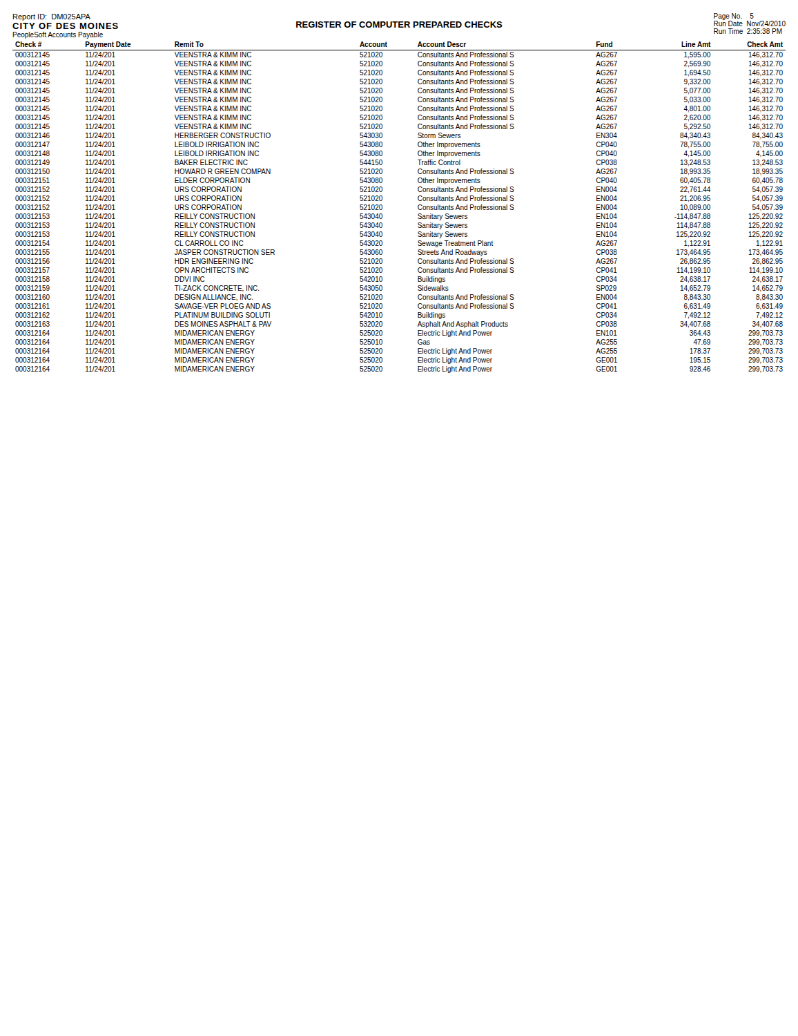Report ID: DM025APA
CITY OF DES MOINES
PeopleSoft Accounts Payable
REGISTER OF COMPUTER PREPARED CHECKS
Page No. 5
Run Date Nov/24/2010
Run Time 2:35:38 PM
| Check # | Payment Date | Remit To | Account | Account Descr | Fund | Line Amt | Check Amt |
| --- | --- | --- | --- | --- | --- | --- | --- |
| 000312145 | 11/24/201 | VEENSTRA & KIMM INC | 521020 | Consultants And Professional S | AG267 | 1,595.00 | 146,312.70 |
| 000312145 | 11/24/201 | VEENSTRA & KIMM INC | 521020 | Consultants And Professional S | AG267 | 2,569.90 | 146,312.70 |
| 000312145 | 11/24/201 | VEENSTRA & KIMM INC | 521020 | Consultants And Professional S | AG267 | 1,694.50 | 146,312.70 |
| 000312145 | 11/24/201 | VEENSTRA & KIMM INC | 521020 | Consultants And Professional S | AG267 | 9,332.00 | 146,312.70 |
| 000312145 | 11/24/201 | VEENSTRA & KIMM INC | 521020 | Consultants And Professional S | AG267 | 5,077.00 | 146,312.70 |
| 000312145 | 11/24/201 | VEENSTRA & KIMM INC | 521020 | Consultants And Professional S | AG267 | 5,033.00 | 146,312.70 |
| 000312145 | 11/24/201 | VEENSTRA & KIMM INC | 521020 | Consultants And Professional S | AG267 | 4,801.00 | 146,312.70 |
| 000312145 | 11/24/201 | VEENSTRA & KIMM INC | 521020 | Consultants And Professional S | AG267 | 2,620.00 | 146,312.70 |
| 000312145 | 11/24/201 | VEENSTRA & KIMM INC | 521020 | Consultants And Professional S | AG267 | 5,292.50 | 146,312.70 |
| 000312146 | 11/24/201 | HERBERGER CONSTRUCTIO | 543030 | Storm Sewers | EN304 | 84,340.43 | 84,340.43 |
| 000312147 | 11/24/201 | LEIBOLD IRRIGATION INC | 543080 | Other Improvements | CP040 | 78,755.00 | 78,755.00 |
| 000312148 | 11/24/201 | LEIBOLD IRRIGATION INC | 543080 | Other Improvements | CP040 | 4,145.00 | 4,145.00 |
| 000312149 | 11/24/201 | BAKER ELECTRIC INC | 544150 | Traffic Control | CP038 | 13,248.53 | 13,248.53 |
| 000312150 | 11/24/201 | HOWARD R GREEN COMPAN | 521020 | Consultants And Professional S | AG267 | 18,993.35 | 18,993.35 |
| 000312151 | 11/24/201 | ELDER CORPORATION | 543080 | Other Improvements | CP040 | 60,405.78 | 60,405.78 |
| 000312152 | 11/24/201 | URS CORPORATION | 521020 | Consultants And Professional S | EN004 | 22,761.44 | 54,057.39 |
| 000312152 | 11/24/201 | URS CORPORATION | 521020 | Consultants And Professional S | EN004 | 21,206.95 | 54,057.39 |
| 000312152 | 11/24/201 | URS CORPORATION | 521020 | Consultants And Professional S | EN004 | 10,089.00 | 54,057.39 |
| 000312153 | 11/24/201 | REILLY CONSTRUCTION | 543040 | Sanitary Sewers | EN104 | -114,847.88 | 125,220.92 |
| 000312153 | 11/24/201 | REILLY CONSTRUCTION | 543040 | Sanitary Sewers | EN104 | 114,847.88 | 125,220.92 |
| 000312153 | 11/24/201 | REILLY CONSTRUCTION | 543040 | Sanitary Sewers | EN104 | 125,220.92 | 125,220.92 |
| 000312154 | 11/24/201 | CL CARROLL CO INC | 543020 | Sewage Treatment Plant | AG267 | 1,122.91 | 1,122.91 |
| 000312155 | 11/24/201 | JASPER CONSTRUCTION SER | 543060 | Streets And Roadways | CP038 | 173,464.95 | 173,464.95 |
| 000312156 | 11/24/201 | HDR ENGINEERING INC | 521020 | Consultants And Professional S | AG267 | 26,862.95 | 26,862.95 |
| 000312157 | 11/24/201 | OPN ARCHITECTS INC | 521020 | Consultants And Professional S | CP041 | 114,199.10 | 114,199.10 |
| 000312158 | 11/24/201 | DDVI INC | 542010 | Buildings | CP034 | 24,638.17 | 24,638.17 |
| 000312159 | 11/24/201 | TI-ZACK CONCRETE, INC. | 543050 | Sidewalks | SP029 | 14,652.79 | 14,652.79 |
| 000312160 | 11/24/201 | DESIGN ALLIANCE, INC. | 521020 | Consultants And Professional S | EN004 | 8,843.30 | 8,843.30 |
| 000312161 | 11/24/201 | SAVAGE-VER PLOEG AND AS | 521020 | Consultants And Professional S | CP041 | 6,631.49 | 6,631.49 |
| 000312162 | 11/24/201 | PLATINUM BUILDING SOLUTI | 542010 | Buildings | CP034 | 7,492.12 | 7,492.12 |
| 000312163 | 11/24/201 | DES MOINES ASPHALT & PAV | 532020 | Asphalt And Asphalt Products | CP038 | 34,407.68 | 34,407.68 |
| 000312164 | 11/24/201 | MIDAMERICAN ENERGY | 525020 | Electric Light And Power | EN101 | 364.43 | 299,703.73 |
| 000312164 | 11/24/201 | MIDAMERICAN ENERGY | 525010 | Gas | AG255 | 47.69 | 299,703.73 |
| 000312164 | 11/24/201 | MIDAMERICAN ENERGY | 525020 | Electric Light And Power | AG255 | 178.37 | 299,703.73 |
| 000312164 | 11/24/201 | MIDAMERICAN ENERGY | 525020 | Electric Light And Power | GE001 | 195.15 | 299,703.73 |
| 000312164 | 11/24/201 | MIDAMERICAN ENERGY | 525020 | Electric Light And Power | GE001 | 928.46 | 299,703.73 |